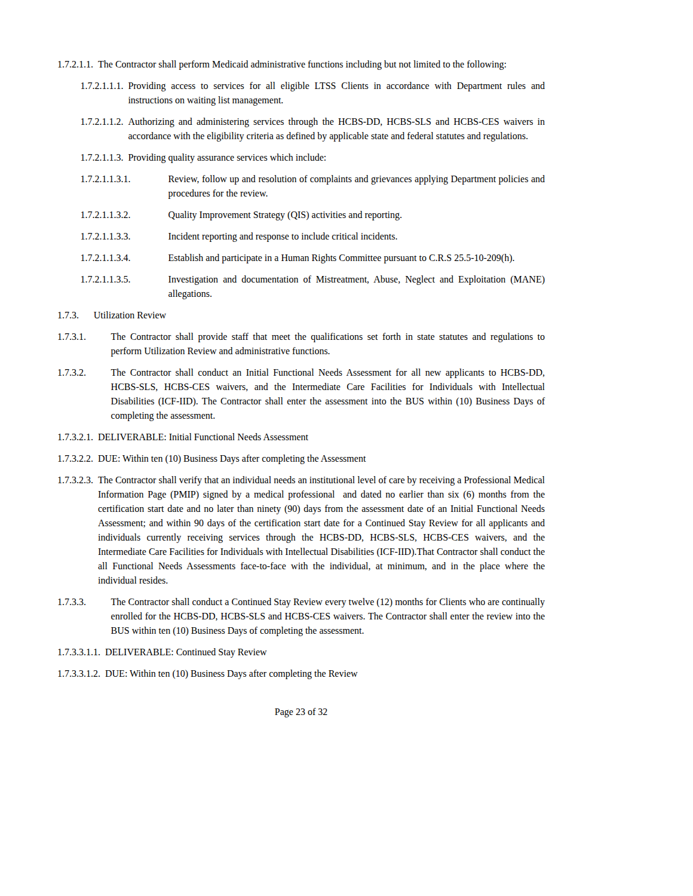1.7.2.1.1.
The Contractor shall perform Medicaid administrative functions including but not limited to the following:
1.7.2.1.1.1.
Providing access to services for all eligible LTSS Clients in accordance with Department rules and instructions on waiting list management.
1.7.2.1.1.2.
Authorizing and administering services through the HCBS-DD, HCBS-SLS and HCBS-CES waivers in accordance with the eligibility criteria as defined by applicable state and federal statutes and regulations.
1.7.2.1.1.3.
Providing quality assurance services which include:
1.7.2.1.1.3.1.
Review, follow up and resolution of complaints and grievances applying Department policies and procedures for the review.
1.7.2.1.1.3.2.
Quality Improvement Strategy (QIS) activities and reporting.
1.7.2.1.1.3.3.
Incident reporting and response to include critical incidents.
1.7.2.1.1.3.4.
Establish and participate in a Human Rights Committee pursuant to C.R.S 25.5-10-209(h).
1.7.2.1.1.3.5.
Investigation and documentation of Mistreatment, Abuse, Neglect and Exploitation (MANE) allegations.
1.7.3.
Utilization Review
1.7.3.1.
The Contractor shall provide staff that meet the qualifications set forth in state statutes and regulations to perform Utilization Review and administrative functions.
1.7.3.2.
The Contractor shall conduct an Initial Functional Needs Assessment for all new applicants to HCBS-DD, HCBS-SLS, HCBS-CES waivers, and the Intermediate Care Facilities for Individuals with Intellectual Disabilities (ICF-IID). The Contractor shall enter the assessment into the BUS within (10) Business Days of completing the assessment.
1.7.3.2.1.
DELIVERABLE: Initial Functional Needs Assessment
1.7.3.2.2.
DUE: Within ten (10) Business Days after completing the Assessment
1.7.3.2.3.
The Contractor shall verify that an individual needs an institutional level of care by receiving a Professional Medical Information Page (PMIP) signed by a medical professional and dated no earlier than six (6) months from the certification start date and no later than ninety (90) days from the assessment date of an Initial Functional Needs Assessment; and within 90 days of the certification start date for a Continued Stay Review for all applicants and individuals currently receiving services through the HCBS-DD, HCBS-SLS, HCBS-CES waivers, and the Intermediate Care Facilities for Individuals with Intellectual Disabilities (ICF-IID).That Contractor shall conduct the all Functional Needs Assessments face-to-face with the individual, at minimum, and in the place where the individual resides.
1.7.3.3.
The Contractor shall conduct a Continued Stay Review every twelve (12) months for Clients who are continually enrolled for the HCBS-DD, HCBS-SLS and HCBS-CES waivers. The Contractor shall enter the review into the BUS within ten (10) Business Days of completing the assessment.
1.7.3.3.1.1.
DELIVERABLE: Continued Stay Review
1.7.3.3.1.2.
DUE: Within ten (10) Business Days after completing the Review
Page 23 of 32